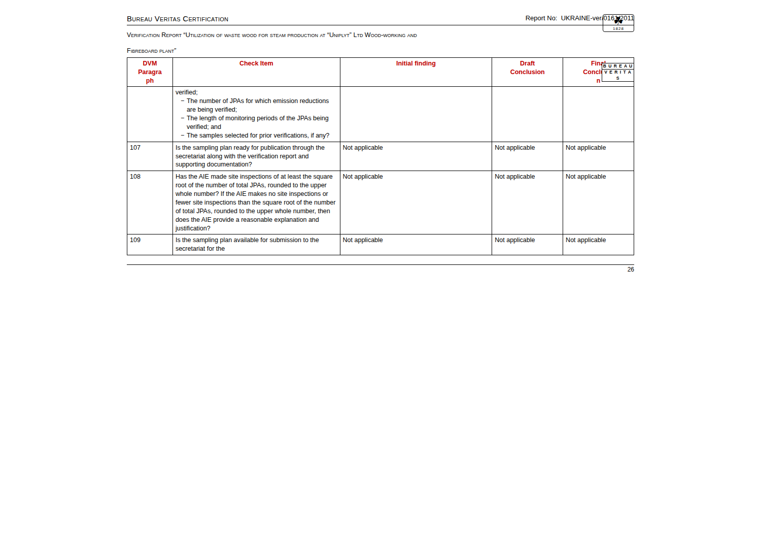☘
1828
Bureau Veritas Certification
Report No: UKRAINE-ver/0161/2011
Verification Report “Utilization of waste wood for steam production at “Uniplyt” Ltd Wood-working and
B U R E A U
V E R I T A S
Fibreboard plant”
| DVM Paragra ph | Check Item | Initial finding | Draft Conclusion | Final Conclusio n |
| --- | --- | --- | --- | --- |
| | verified; The number of JPAs for which emission reductions are being verified; The length of monitoring periods of the JPAs being verified; and The samples selected for prior verifications, if any? | | | |
| 107 | Is the sampling plan ready for publication through the secretariat along with the verification report and supporting documentation? | Not applicable | Not applicable | Not applicable |
| 108 | Has the AIE made site inspections of at least the square root of the number of total JPAs, rounded to the upper whole number? If the AIE makes no site inspections or fewer site inspections than the square root of the number of total JPAs, rounded to the upper whole number, then does the AIE provide a reasonable explanation and justification? | Not applicable | Not applicable | Not applicable |
| 109 | Is the sampling plan available for submission to the secretariat for the | Not applicable | Not applicable | Not applicable |
26